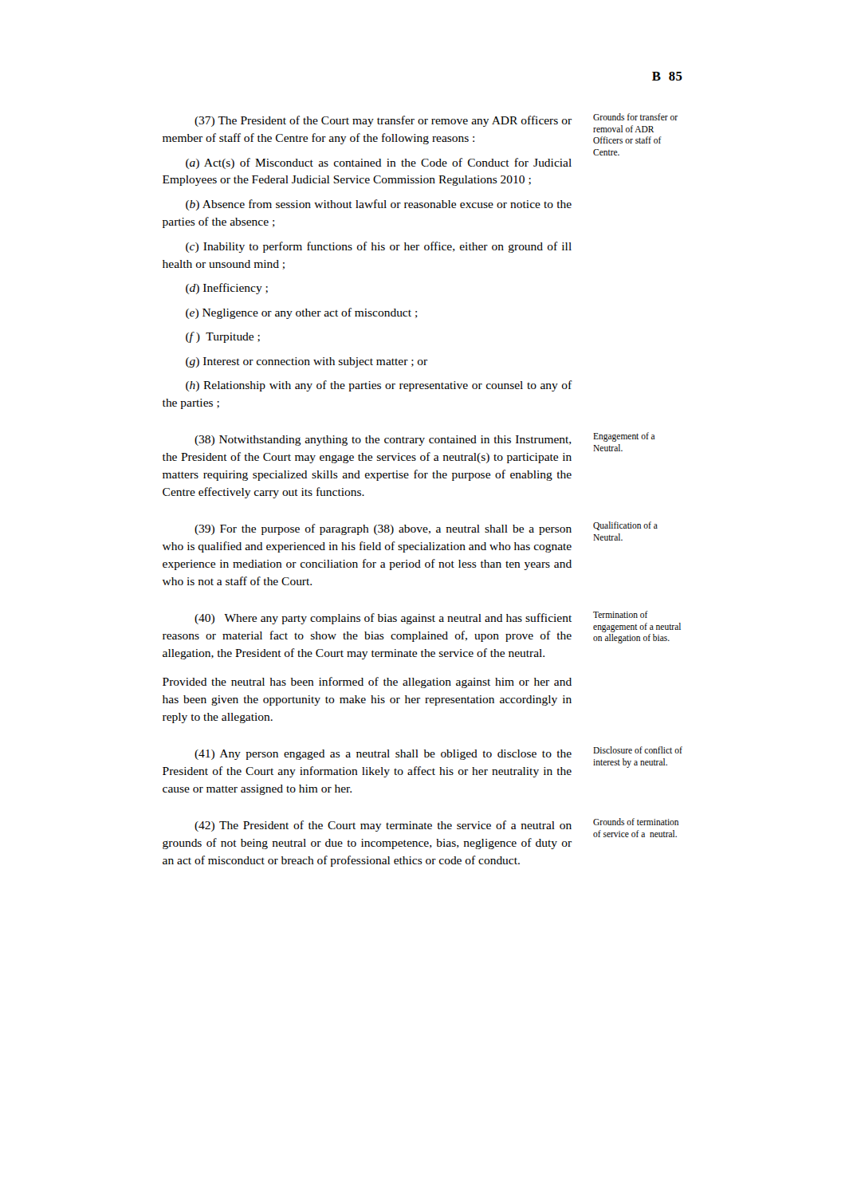B 85
(37) The President of the Court may transfer or remove any ADR officers or member of staff of the Centre for any of the following reasons :
(a) Act(s) of Misconduct as contained in the Code of Conduct for Judicial Employees or the Federal Judicial Service Commission Regulations 2010 ;
(b) Absence from session without lawful or reasonable excuse or notice to the parties of the absence ;
(c) Inability to perform functions of his or her office, either on ground of ill health or unsound mind ;
(d) Inefficiency ;
(e) Negligence or any other act of misconduct ;
(f ) Turpitude ;
(g) Interest or connection with subject matter ; or
(h) Relationship with any of the parties or representative or counsel to any of the parties ;
Grounds for transfer or removal of ADR Officers or staff of Centre.
(38) Notwithstanding anything to the contrary contained in this Instrument, the President of the Court may engage the services of a neutral(s) to participate in matters requiring specialized skills and expertise for the purpose of enabling the Centre effectively carry out its functions.
Engagement of a Neutral.
(39) For the purpose of paragraph (38) above, a neutral shall be a person who is qualified and experienced in his field of specialization and who has cognate experience in mediation or conciliation for a period of not less than ten years and who is not a staff of the Court.
Qualification of a Neutral.
(40) Where any party complains of bias against a neutral and has sufficient reasons or material fact to show the bias complained of, upon prove of the allegation, the President of the Court may terminate the service of the neutral.
Provided the neutral has been informed of the allegation against him or her and has been given the opportunity to make his or her representation accordingly in reply to the allegation.
Termination of engagement of a neutral on allegation of bias.
(41) Any person engaged as a neutral shall be obliged to disclose to the President of the Court any information likely to affect his or her neutrality in the cause or matter assigned to him or her.
Disclosure of conflict of interest by a neutral.
(42) The President of the Court may terminate the service of a neutral on grounds of not being neutral or due to incompetence, bias, negligence of duty or an act of misconduct or breach of professional ethics or code of conduct.
Grounds of termination of service of a neutral.